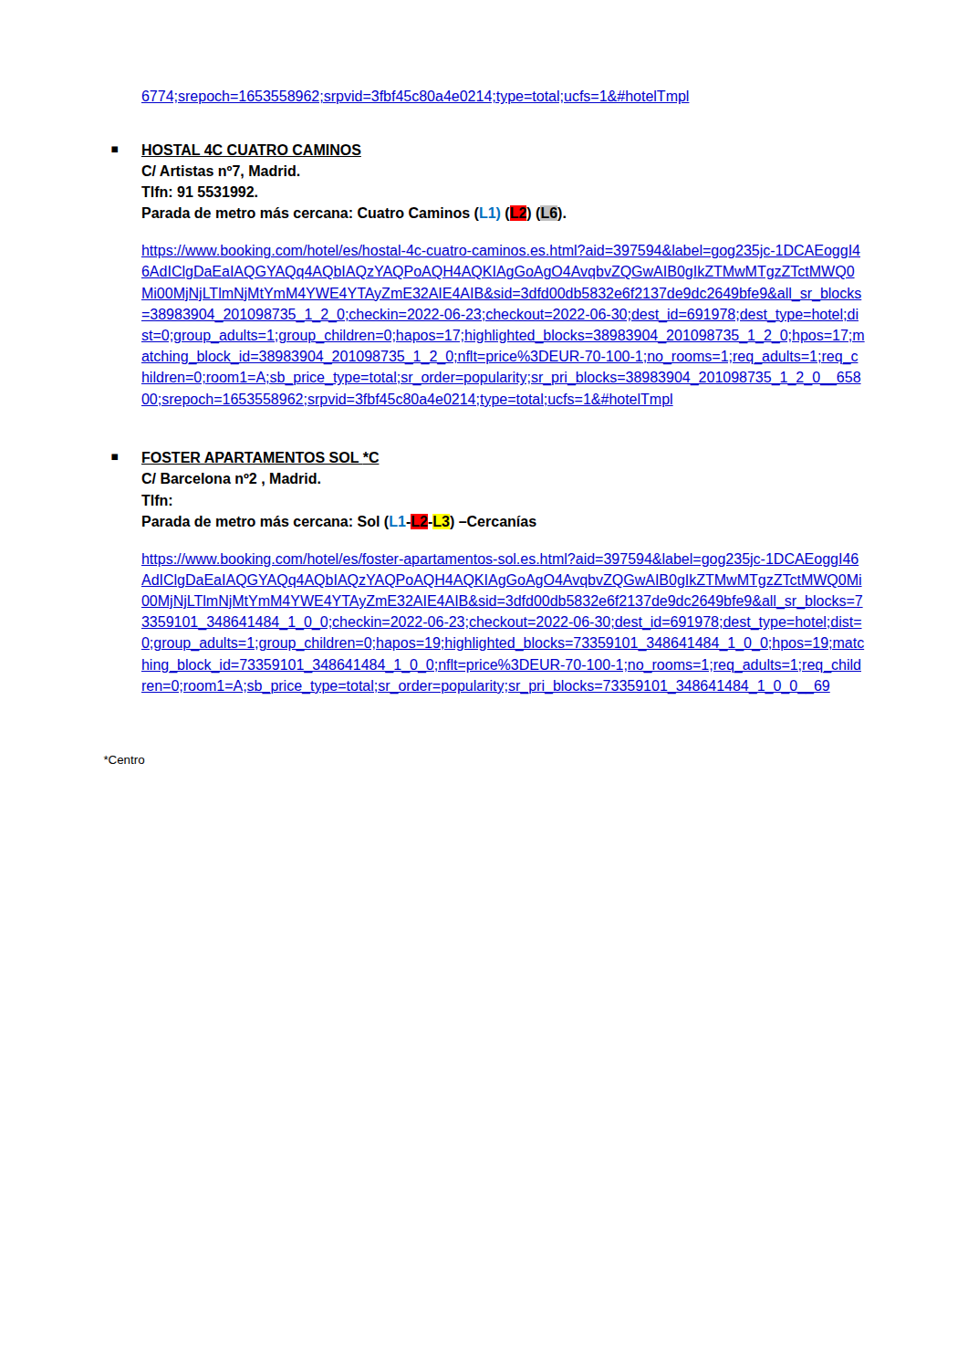6774;srepoch=1653558962;srpvid=3fbf45c80a4e0214;type=total;ucfs=1&#hotelTmpl
HOSTAL 4C CUATRO CAMINOS
C/ Artistas nº7, Madrid.
Tlfn: 91 5531992.
Parada de metro más cercana: Cuatro Caminos (L1) (L2) (L6).
https://www.booking.com/hotel/es/hostal-4c-cuatro-caminos.es.html?aid=397594&label=gog235jc-1DCAEoggI46AdIClgDaEaIAQGYAQq4AQbIAQzYAQPoAQH4AQKIAgGoAgO4AvqbvZQGwAIB0gIkZTMwMTgzZTctMWQ0Mi00MjNjLTlmNjMtYmM4YWE4YTAyZmE32AIE4AIB&sid=3dfd00db5832e6f2137de9dc2649bfe9&all_sr_blocks=38983904_201098735_1_2_0;checkin=2022-06-23;checkout=2022-06-30;dest_id=691978;dest_type=hotel;dist=0;group_adults=1;group_children=0;hapos=17;highlighted_blocks=38983904_201098735_1_2_0;hpos=17;matching_block_id=38983904_201098735_1_2_0;nflt=price%3DEUR-70-100-1;no_rooms=1;req_adults=1;req_children=0;room1=A;sb_price_type=total;sr_order=popularity;sr_pri_blocks=38983904_201098735_1_2_0__65800;srepoch=1653558962;srpvid=3fbf45c80a4e0214;type=total;ucfs=1&#hotelTmpl
FOSTER APARTAMENTOS SOL *C
C/ Barcelona nº2 , Madrid.
Tlfn:
Parada de metro más cercana: Sol (L1-L2-L3) –Cercanías
https://www.booking.com/hotel/es/foster-apartamentos-sol.es.html?aid=397594&label=gog235jc-1DCAEoggI46AdIClgDaEaIAQGYAQq4AQbIAQzYAQPoAQH4AQKIAgGoAgO4AvqbvZQGwAIB0gIkZTMwMTgzZTctMWQ0Mi00MjNjLTlmNjMtYmM4YWE4YTAyZmE32AIE4AIB&sid=3dfd00db5832e6f2137de9dc2649bfe9&all_sr_blocks=73359101_348641484_1_0_0;checkin=2022-06-23;checkout=2022-06-30;dest_id=691978;dest_type=hotel;dist=0;group_adults=1;group_children=0;hapos=19;highlighted_blocks=73359101_348641484_1_0_0;hpos=19;matching_block_id=73359101_348641484_1_0_0;nflt=price%3DEUR-70-100-1;no_rooms=1;req_adults=1;req_children=0;room1=A;sb_price_type=total;sr_order=popularity;sr_pri_blocks=73359101_348641484_1_0_0__69
*Centro